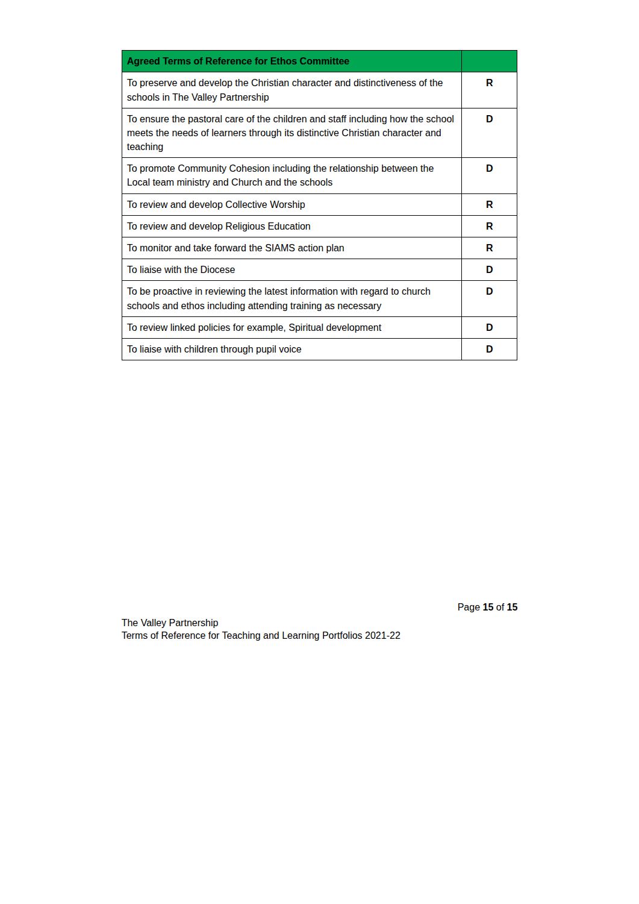| Agreed Terms of Reference for Ethos Committee | |
| --- | --- |
| To preserve and develop the Christian character and distinctiveness of the schools in The Valley Partnership | R |
| To ensure the pastoral care of the children and staff including how the school meets the needs of learners through its distinctive Christian character and teaching | D |
| To promote Community Cohesion including the relationship between the Local team ministry and Church and the schools | D |
| To review and develop Collective Worship | R |
| To review and develop Religious Education | R |
| To monitor and take forward the SIAMS action plan | R |
| To liaise with the Diocese | D |
| To be proactive in reviewing the latest information with regard to church schools and ethos including attending training as necessary | D |
| To review linked policies for example, Spiritual development | D |
| To liaise with children through pupil voice | D |
Page 15 of 15
The Valley Partnership
Terms of Reference for Teaching and Learning Portfolios 2021-22